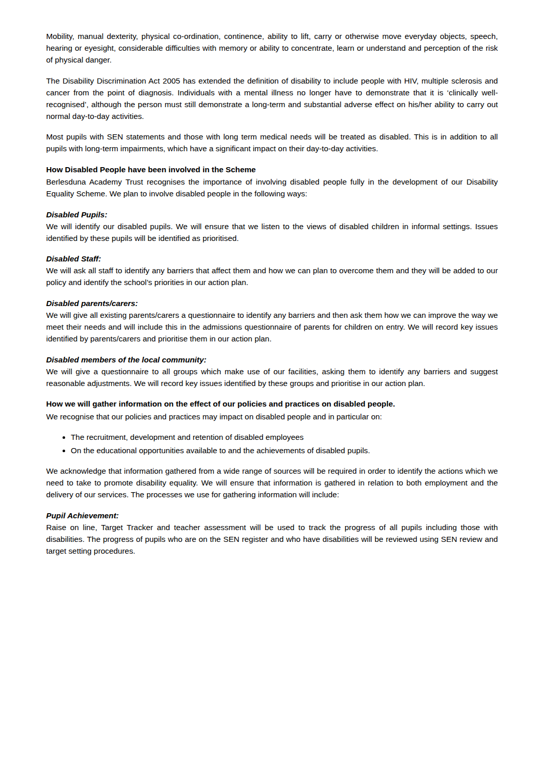Mobility, manual dexterity, physical co-ordination, continence, ability to lift, carry or otherwise move everyday objects, speech, hearing or eyesight, considerable difficulties with memory or ability to concentrate, learn or understand and perception of the risk of physical danger.
The Disability Discrimination Act 2005 has extended the definition of disability to include people with HIV, multiple sclerosis and cancer from the point of diagnosis. Individuals with a mental illness no longer have to demonstrate that it is ‘clinically well-recognised’, although the person must still demonstrate a long-term and substantial adverse effect on his/her ability to carry out normal day-to-day activities.
Most pupils with SEN statements and those with long term medical needs will be treated as disabled. This is in addition to all pupils with long-term impairments, which have a significant impact on their day-to-day activities.
How Disabled People have been involved in the Scheme
Berlesduna Academy Trust recognises the importance of involving disabled people fully in the development of our Disability Equality Scheme. We plan to involve disabled people in the following ways:
Disabled Pupils:
We will identify our disabled pupils. We will ensure that we listen to the views of disabled children in informal settings. Issues identified by these pupils will be identified as prioritised.
Disabled Staff:
We will ask all staff to identify any barriers that affect them and how we can plan to overcome them and they will be added to our policy and identify the school’s priorities in our action plan.
Disabled parents/carers:
We will give all existing parents/carers a questionnaire to identify any barriers and then ask them how we can improve the way we meet their needs and will include this in the admissions questionnaire of parents for children on entry. We will record key issues identified by parents/carers and prioritise them in our action plan.
Disabled members of the local community:
We will give a questionnaire to all groups which make use of our facilities, asking them to identify any barriers and suggest reasonable adjustments. We will record key issues identified by these groups and prioritise in our action plan.
How we will gather information on the effect of our policies and practices on disabled people.
We recognise that our policies and practices may impact on disabled people and in particular on:
The recruitment, development and retention of disabled employees
On the educational opportunities available to and the achievements of disabled pupils.
We acknowledge that information gathered from a wide range of sources will be required in order to identify the actions which we need to take to promote disability equality. We will ensure that information is gathered in relation to both employment and the delivery of our services. The processes we use for gathering information will include:
Pupil Achievement:
Raise on line, Target Tracker and teacher assessment will be used to track the progress of all pupils including those with disabilities. The progress of pupils who are on the SEN register and who have disabilities will be reviewed using SEN review and target setting procedures.